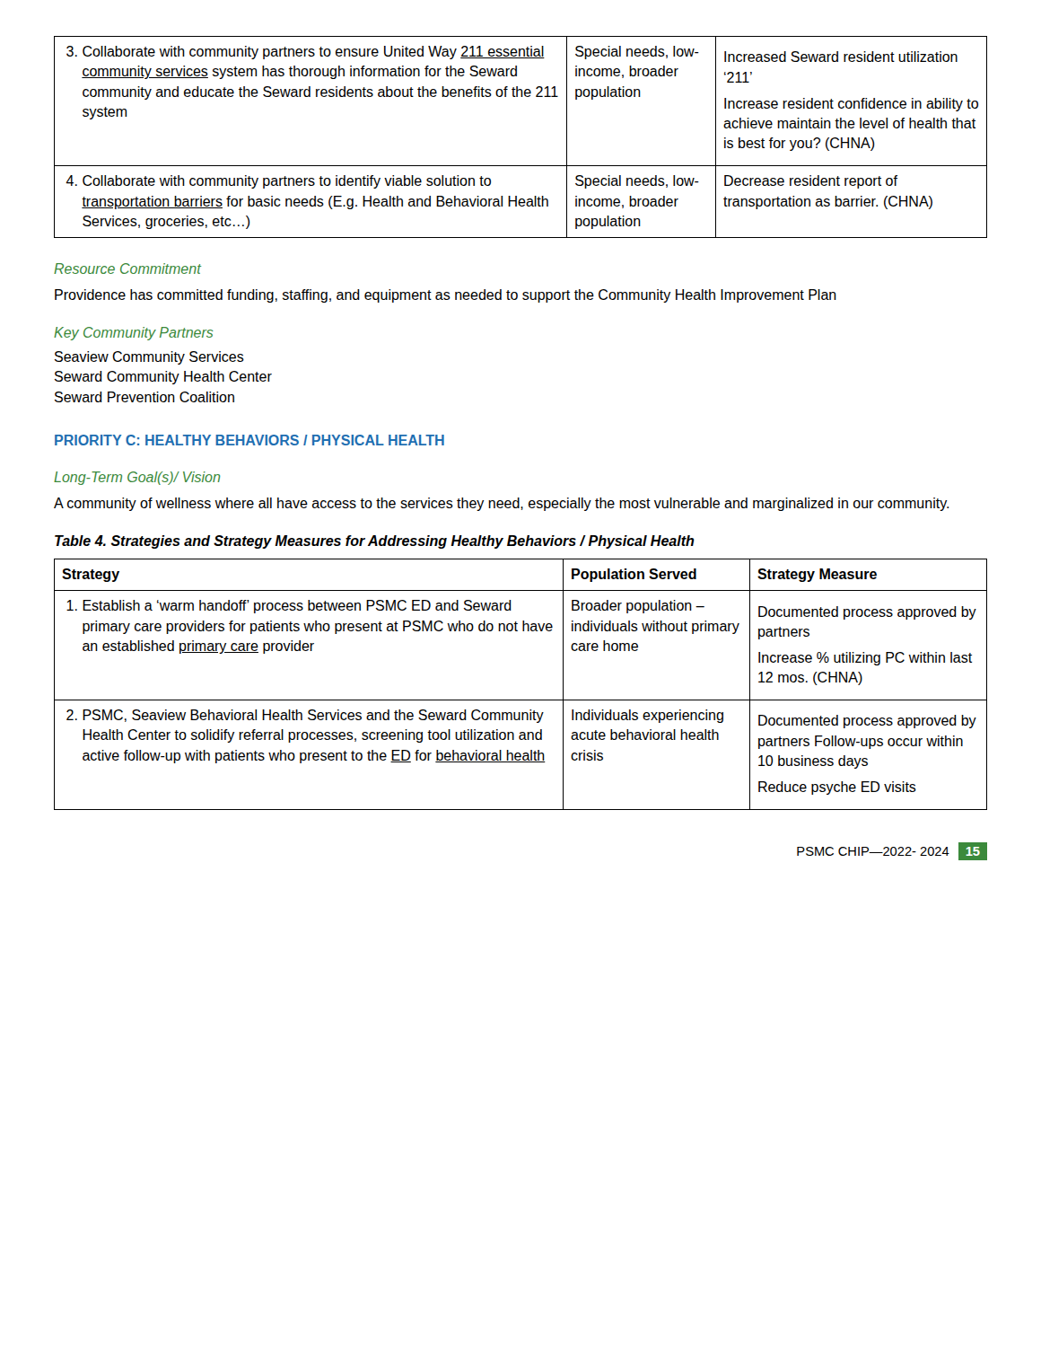| Collaborate with community partners to ensure United Way 211 essential community services system has thorough information for the Seward community and educate the Seward residents about the benefits of the 211 system | Special needs, low-income, broader population | Increased Seward resident utilization ‘211’ Increase resident confidence in ability to achieve maintain the level of health that is best for you? (CHNA) |
| Collaborate with community partners to identify viable solution to transportation barriers for basic needs (E.g. Health and Behavioral Health Services, groceries, etc…) | Special needs, low-income, broader population | Decrease resident report of transportation as barrier. (CHNA) |
Resource Commitment
Providence has committed funding, staffing, and equipment as needed to support the Community Health Improvement Plan
Key Community Partners
Seaview Community Services
Seward Community Health Center
Seward Prevention Coalition
PRIORITY C: HEALTHY BEHAVIORS / PHYSICAL HEALTH
Long-Term Goal(s)/ Vision
A community of wellness where all have access to the services they need, especially the most vulnerable and marginalized in our community.
Table 4. Strategies and Strategy Measures for Addressing Healthy Behaviors / Physical Health
| Strategy | Population Served | Strategy Measure |
| --- | --- | --- |
| Establish a ‘warm handoff’ process between PSMC ED and Seward primary care providers for patients who present at PSMC who do not have an established primary care provider | Broader population – individuals without primary care home | Documented process approved by partners Increase % utilizing PC within last 12 mos. (CHNA) |
| PSMC, Seaview Behavioral Health Services and the Seward Community Health Center to solidify referral processes, screening tool utilization and active follow-up with patients who present to the ED for behavioral health | Individuals experiencing acute behavioral health crisis | Documented process approved by partners Follow-ups occur within 10 business days Reduce psyche ED visits |
PSMC CHIP—2022- 2024 15